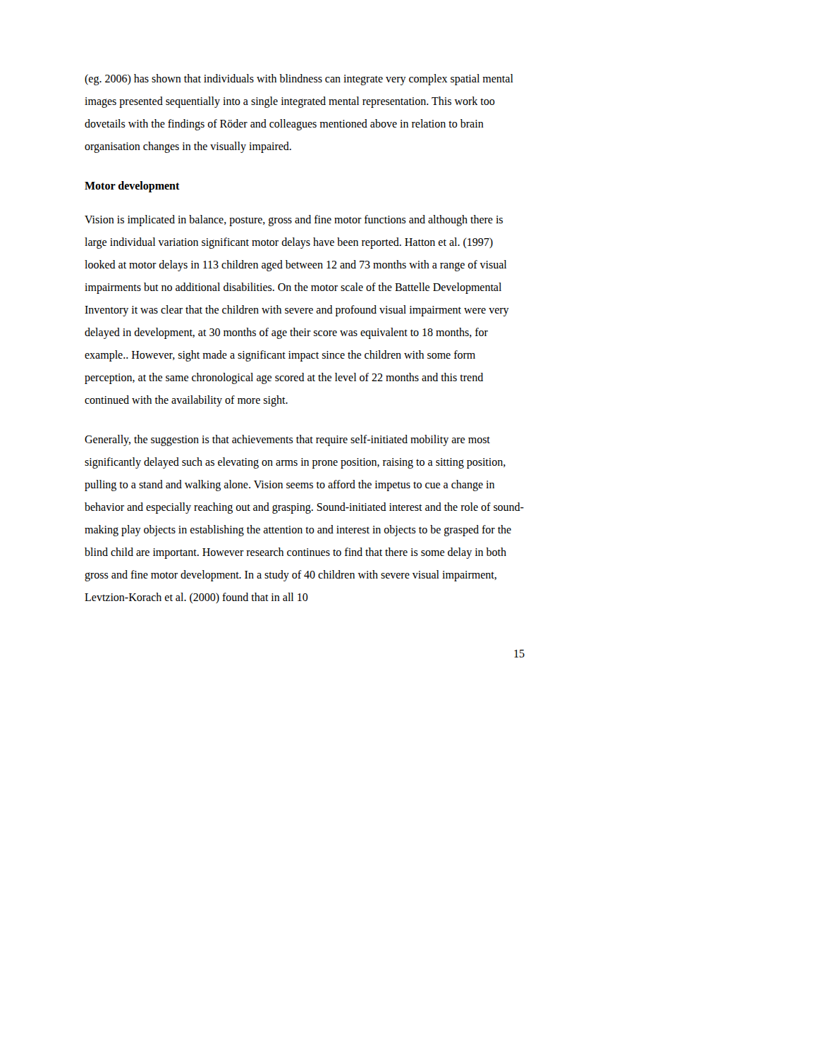(eg. 2006) has shown that individuals with blindness can integrate very complex spatial mental images presented sequentially into a single integrated mental representation. This work too dovetails with the findings of Röder and colleagues mentioned above in relation to brain organisation changes in the visually impaired.
Motor development
Vision is implicated in balance, posture, gross and fine motor functions and although there is large individual variation significant motor delays have been reported. Hatton et al. (1997) looked at motor delays in 113 children aged between 12 and 73 months with a range of visual impairments but no additional disabilities. On the motor scale of the Battelle Developmental Inventory it was clear that the children with severe and profound visual impairment were very delayed in development, at 30 months of age their score was equivalent to 18 months, for example.. However, sight made a significant impact since the children with some form perception, at the same chronological age scored at the level of 22 months and this trend continued with the availability of more sight.
Generally, the suggestion is that achievements that require self-initiated mobility are most significantly delayed such as elevating on arms in prone position, raising to a sitting position, pulling to a stand and walking alone. Vision seems to afford the impetus to cue a change in behavior and especially reaching out and grasping. Sound-initiated interest and the role of sound-making play objects in establishing the attention to and interest in objects to be grasped for the blind child are important. However research continues to find that there is some delay in both gross and fine motor development. In a study of 40 children with severe visual impairment, Levtzion-Korach et al. (2000) found that in all 10
15